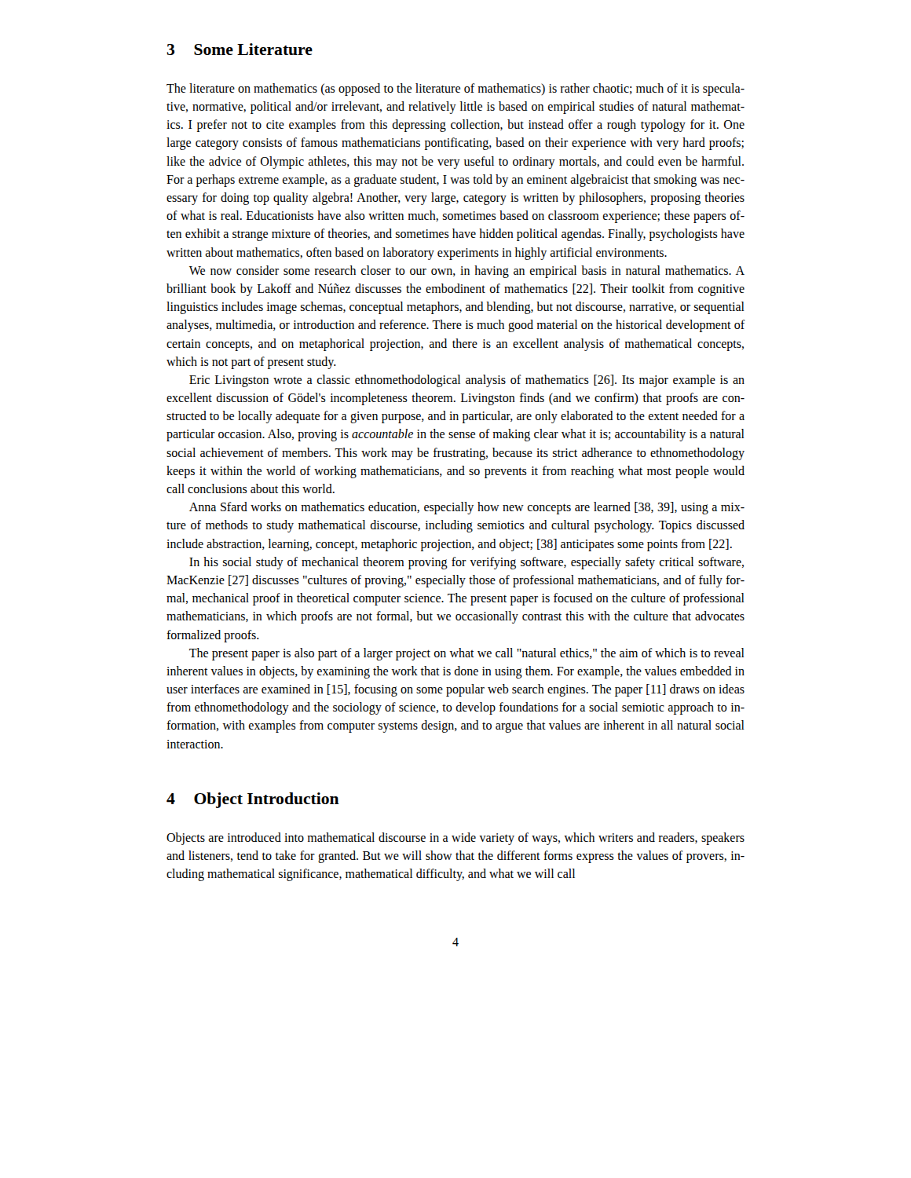3 Some Literature
The literature on mathematics (as opposed to the literature of mathematics) is rather chaotic; much of it is speculative, normative, political and/or irrelevant, and relatively little is based on empirical studies of natural mathematics. I prefer not to cite examples from this depressing collection, but instead offer a rough typology for it. One large category consists of famous mathematicians pontificating, based on their experience with very hard proofs; like the advice of Olympic athletes, this may not be very useful to ordinary mortals, and could even be harmful. For a perhaps extreme example, as a graduate student, I was told by an eminent algebraicist that smoking was necessary for doing top quality algebra! Another, very large, category is written by philosophers, proposing theories of what is real. Educationists have also written much, sometimes based on classroom experience; these papers often exhibit a strange mixture of theories, and sometimes have hidden political agendas. Finally, psychologists have written about mathematics, often based on laboratory experiments in highly artificial environments.
We now consider some research closer to our own, in having an empirical basis in natural mathematics. A brilliant book by Lakoff and Núñez discusses the embodinent of mathematics [22]. Their toolkit from cognitive linguistics includes image schemas, conceptual metaphors, and blending, but not discourse, narrative, or sequential analyses, multimedia, or introduction and reference. There is much good material on the historical development of certain concepts, and on metaphorical projection, and there is an excellent analysis of mathematical concepts, which is not part of present study.
Eric Livingston wrote a classic ethnomethodological analysis of mathematics [26]. Its major example is an excellent discussion of Gödel's incompleteness theorem. Livingston finds (and we confirm) that proofs are constructed to be locally adequate for a given purpose, and in particular, are only elaborated to the extent needed for a particular occasion. Also, proving is accountable in the sense of making clear what it is; accountability is a natural social achievement of members. This work may be frustrating, because its strict adherance to ethnomethodology keeps it within the world of working mathematicians, and so prevents it from reaching what most people would call conclusions about this world.
Anna Sfard works on mathematics education, especially how new concepts are learned [38, 39], using a mixture of methods to study mathematical discourse, including semiotics and cultural psychology. Topics discussed include abstraction, learning, concept, metaphoric projection, and object; [38] anticipates some points from [22].
In his social study of mechanical theorem proving for verifying software, especially safety critical software, MacKenzie [27] discusses "cultures of proving," especially those of professional mathematicians, and of fully formal, mechanical proof in theoretical computer science. The present paper is focused on the culture of professional mathematicians, in which proofs are not formal, but we occasionally contrast this with the culture that advocates formalized proofs.
The present paper is also part of a larger project on what we call "natural ethics," the aim of which is to reveal inherent values in objects, by examining the work that is done in using them. For example, the values embedded in user interfaces are examined in [15], focusing on some popular web search engines. The paper [11] draws on ideas from ethnomethodology and the sociology of science, to develop foundations for a social semiotic approach to information, with examples from computer systems design, and to argue that values are inherent in all natural social interaction.
4 Object Introduction
Objects are introduced into mathematical discourse in a wide variety of ways, which writers and readers, speakers and listeners, tend to take for granted. But we will show that the different forms express the values of provers, including mathematical significance, mathematical difficulty, and what we will call
4